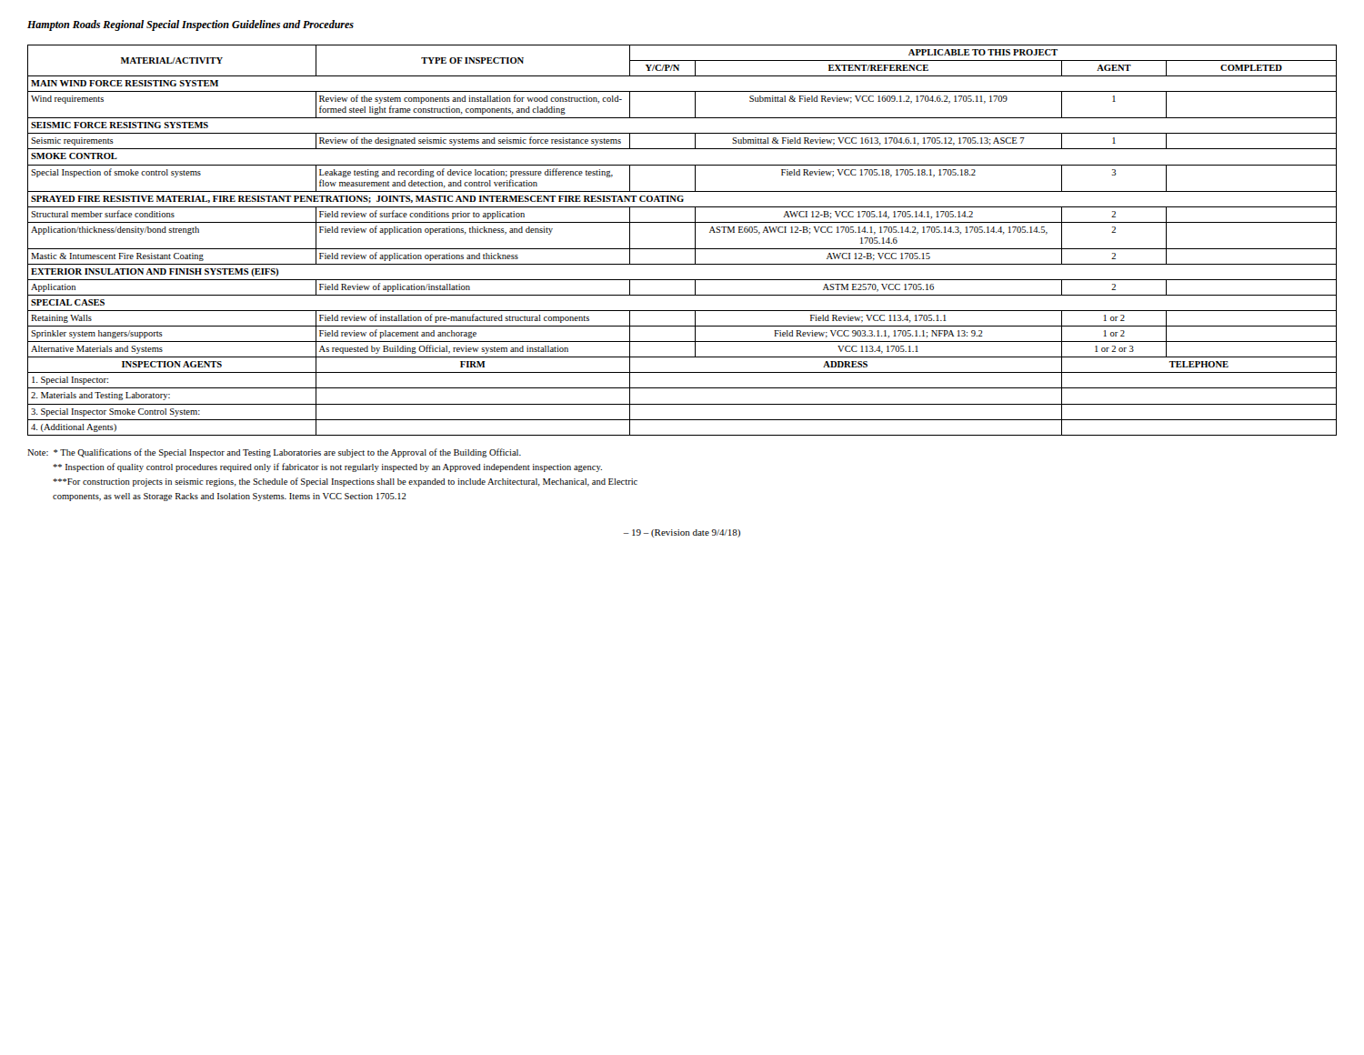Hampton Roads Regional Special Inspection Guidelines and Procedures
| MATERIAL/ACTIVITY | TYPE OF INSPECTION | APPLICABLE TO THIS PROJECT |
| --- | --- | --- |
| Y/C/P/N | EXTENT/REFERENCE | AGENT | COMPLETED |
| MAIN WIND FORCE RESISTING SYSTEM |
| Wind requirements | Review of the system components and installation for wood construction, cold-formed steel light frame construction, components, and cladding | | Submittal & Field Review; VCC 1609.1.2, 1704.6.2, 1705.11, 1709 | 1 | |
| SEISMIC FORCE RESISTING SYSTEMS |
| Seismic requirements | Review of the designated seismic systems and seismic force resistance systems | | Submittal & Field Review; VCC 1613, 1704.6.1, 1705.12, 1705.13; ASCE 7 | 1 | |
| SMOKE CONTROL |
| Special Inspection of smoke control systems | Leakage testing and recording of device location; pressure difference testing, flow measurement and detection, and control verification | | Field Review; VCC 1705.18, 1705.18.1, 1705.18.2 | 3 | |
| SPRAYED FIRE RESISTIVE MATERIAL, FIRE RESISTANT PENETRATIONS; JOINTS, MASTIC AND INTERMESCENT FIRE RESISTANT COATING |
| Structural member surface conditions | Field review of surface conditions prior to application | | AWCI 12-B; VCC 1705.14, 1705.14.1, 1705.14.2 | 2 | |
| Application/thickness/density/bond strength | Field review of application operations, thickness, and density | | ASTM E605, AWCI 12-B; VCC 1705.14.1, 1705.14.2, 1705.14.3, 1705.14.4, 1705.14.5, 1705.14.6 | 2 | |
| Mastic & Intumescent Fire Resistant Coating | Field review of application operations and thickness | | AWCI 12-B; VCC 1705.15 | 2 | |
| EXTERIOR INSULATION AND FINISH SYSTEMS (EIFS) |
| Application | Field Review of application/installation | | ASTM E2570, VCC 1705.16 | 2 | |
| SPECIAL CASES |
| Retaining Walls | Field review of installation of pre-manufactured structural components | | Field Review; VCC 113.4, 1705.1.1 | 1 or 2 | |
| Sprinkler system hangers/supports | Field review of placement and anchorage | | Field Review; VCC 903.3.1.1, 1705.1.1; NFPA 13: 9.2 | 1 or 2 | |
| Alternative Materials and Systems | As requested by Building Official, review system and installation | | VCC 113.4, 1705.1.1 | 1 or 2 or 3 | |
| INSPECTION AGENTS | FIRM | ADDRESS | TELEPHONE |
| 1. Special Inspector: | | | |
| 2. Materials and Testing Laboratory: | | | |
| 3. Special Inspector Smoke Control System: | | | |
| 4. (Additional Agents) | | | |
Note: * The Qualifications of the Special Inspector and Testing Laboratories are subject to the Approval of the Building Official.
** Inspection of quality control procedures required only if fabricator is not regularly inspected by an Approved independent inspection agency.
***For construction projects in seismic regions, the Schedule of Special Inspections shall be expanded to include Architectural, Mechanical, and Electric
components, as well as Storage Racks and Isolation Systems. Items in VCC Section 1705.12
– 19 – (Revision date 9/4/18)